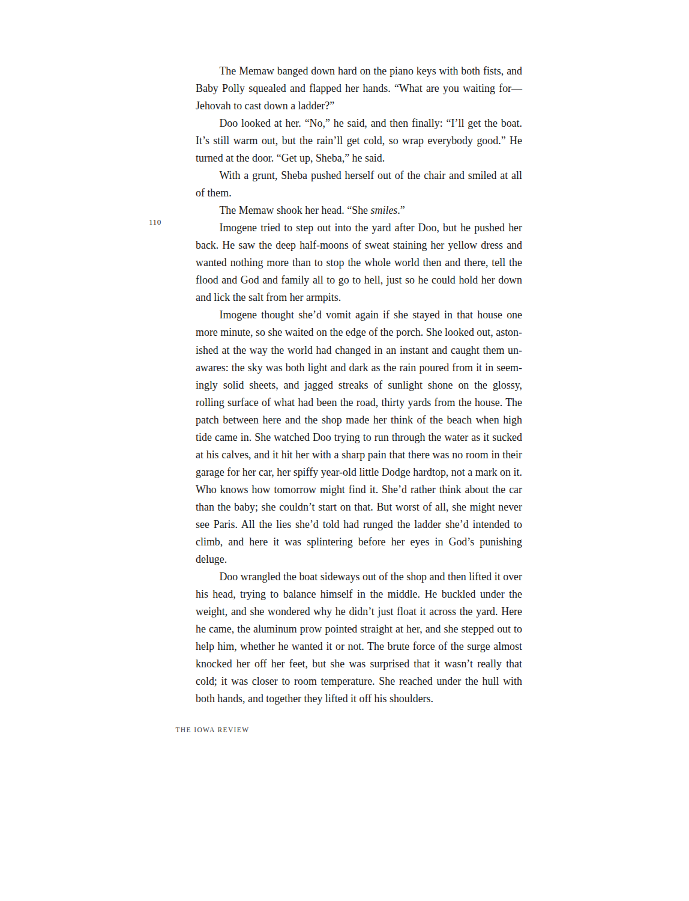110
The Memaw banged down hard on the piano keys with both fists, and Baby Polly squealed and flapped her hands. “What are you waiting for—Jehovah to cast down a ladder?”
Doo looked at her. “No,” he said, and then finally: “I’ll get the boat. It’s still warm out, but the rain’ll get cold, so wrap everybody good.” He turned at the door. “Get up, Sheba,” he said.
With a grunt, Sheba pushed herself out of the chair and smiled at all of them.
The Memaw shook her head. “She smiles.”
Imogene tried to step out into the yard after Doo, but he pushed her back. He saw the deep half-moons of sweat staining her yellow dress and wanted nothing more than to stop the whole world then and there, tell the flood and God and family all to go to hell, just so he could hold her down and lick the salt from her armpits.
Imogene thought she’d vomit again if she stayed in that house one more minute, so she waited on the edge of the porch. She looked out, astonished at the way the world had changed in an instant and caught them unawares: the sky was both light and dark as the rain poured from it in seemingly solid sheets, and jagged streaks of sunlight shone on the glossy, rolling surface of what had been the road, thirty yards from the house. The patch between here and the shop made her think of the beach when high tide came in. She watched Doo trying to run through the water as it sucked at his calves, and it hit her with a sharp pain that there was no room in their garage for her car, her spiffy year-old little Dodge hardtop, not a mark on it. Who knows how tomorrow might find it. She’d rather think about the car than the baby; she couldn’t start on that. But worst of all, she might never see Paris. All the lies she’d told had runged the ladder she’d intended to climb, and here it was splintering before her eyes in God’s punishing deluge.
Doo wrangled the boat sideways out of the shop and then lifted it over his head, trying to balance himself in the middle. He buckled under the weight, and she wondered why he didn’t just float it across the yard. Here he came, the aluminum prow pointed straight at her, and she stepped out to help him, whether he wanted it or not. The brute force of the surge almost knocked her off her feet, but she was surprised that it wasn’t really that cold; it was closer to room temperature. She reached under the hull with both hands, and together they lifted it off his shoulders.
The Iowa Review